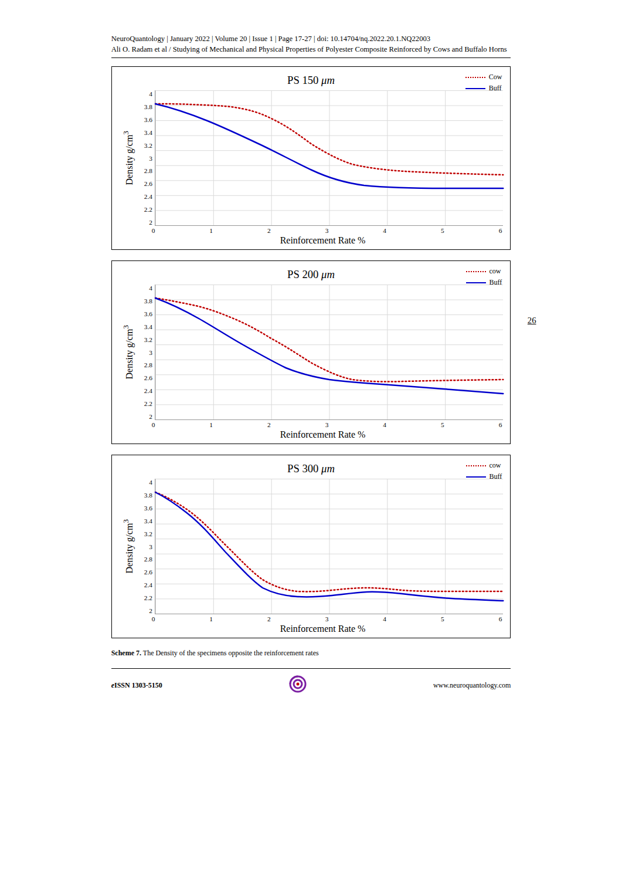NeuroQuantology | January 2022 | Volume 20 | Issue 1 | Page 17-27 | doi: 10.14704/nq.2022.20.1.NQ22003
Ali O. Radam et al / Studying of Mechanical and Physical Properties of Polyester Composite Reinforced by Cows and Buffalo Horns
26
PS 150 μm
Cow
Buff
Density g/cm3
4 3.8 3.6 3.4 3.2 3 2.8 2.6 2.4 2.2 2
0123456
Reinforcement Rate %
PS 200 μm
cow
Buff
Density g/cm3
4 3.8 3.6 3.4 3.2 3 2.8 2.6 2.4 2.2 2
0123456
Reinforcement Rate %
PS 300 μm
cow
Buff
Density g/cm3
4 3.8 3.6 3.4 3.2 3 2.8 2.6 2.4 2.2 2
0123456
Reinforcement Rate %
Scheme 7. The Density of the specimens opposite the reinforcement rates
e ISSN 1303-5150
www.neuroquantology.com